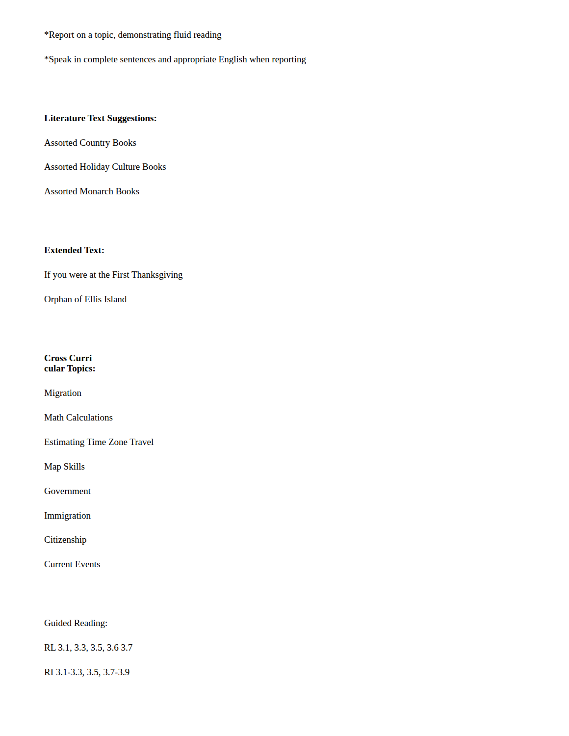*Report on a topic, demonstrating fluid reading
*Speak in complete sentences and appropriate English when reporting
Literature Text Suggestions:
Assorted Country Books
Assorted Holiday Culture Books
Assorted Monarch Books
Extended Text:
If you were at the First Thanksgiving
Orphan of Ellis Island
Cross Curri
cular Topics:
Migration
Math Calculations
Estimating Time Zone Travel
Map Skills
Government
Immigration
Citizenship
Current Events
Guided Reading:
RL 3.1, 3.3, 3.5, 3.6 3.7
RI 3.1-3.3, 3.5, 3.7-3.9